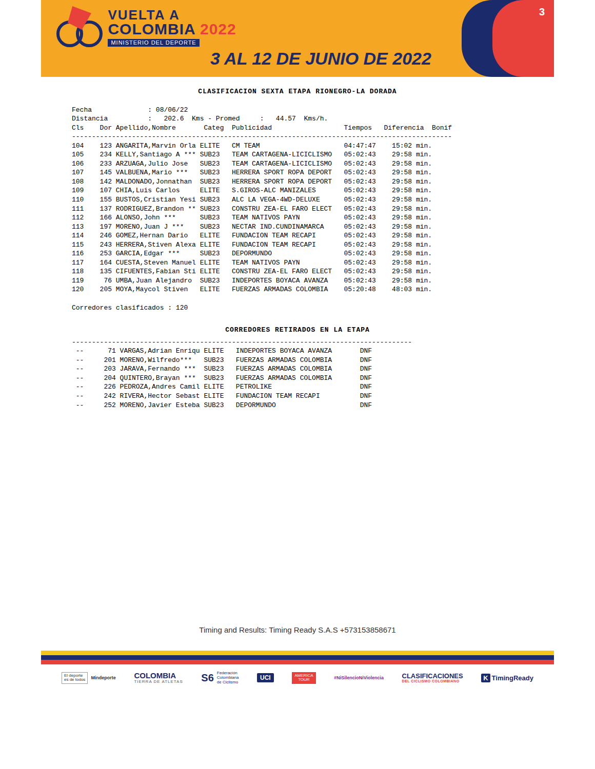3
VUELTA A
COLOMBIA 2022
MINISTERIO DEL DEPORTE
3 AL 12 DE JUNIO DE 2022
CLASIFICACION SEXTA ETAPA RIONEGRO-LA DORADA
Fecha              : 08/06/22
Distancia          :   202.6  Kms - Promed     :   44.57  Kms/h.
Cls    Dor Apellido,Nombre       Categ  Publicidad                  Tiempos   Diferencia  Bonif
-----------------------------------------------------------------------------------------------
104    123 ANGARITA,Marvin Orla ELITE   CM TEAM                     04:47:47    15:02 min.
105    234 KELLY,Santiago A *** SUB23   TEAM CARTAGENA-LICICLISMO   05:02:43    29:58 min.
106    233 ARZUAGA,Julio Jose   SUB23   TEAM CARTAGENA-LICICLISMO   05:02:43    29:58 min.
107    145 VALBUENA,Mario ***   SUB23   HERRERA SPORT ROPA DEPORT   05:02:43    29:58 min.
108    142 MALDONADO,Jonnathan  SUB23   HERRERA SPORT ROPA DEPORT   05:02:43    29:58 min.
109    107 CHIA,Luis Carlos     ELITE   S.GIROS-ALC MANIZALES       05:02:43    29:58 min.
110    155 BUSTOS,Cristian Yesi SUB23   ALC LA VEGA-4WD-DELUXE      05:02:43    29:58 min.
111    137 RODRIGUEZ,Brandon ** SUB23   CONSTRU ZEA-EL FARO ELECT   05:02:43    29:58 min.
112    166 ALONSO,John ***      SUB23   TEAM NATIVOS PAYN           05:02:43    29:58 min.
113    197 MORENO,Juan J ***    SUB23   NECTAR IND.CUNDINAMARCA     05:02:43    29:58 min.
114    246 GOMEZ,Hernan Dario   ELITE   FUNDACION TEAM RECAPI       05:02:43    29:58 min.
115    243 HERRERA,Stiven Alexa ELITE   FUNDACION TEAM RECAPI       05:02:43    29:58 min.
116    253 GARCIA,Edgar ***     SUB23   DEPORMUNDO                  05:02:43    29:58 min.
117    164 CUESTA,Steven Manuel ELITE   TEAM NATIVOS PAYN           05:02:43    29:58 min.
118    135 CIFUENTES,Fabian Sti ELITE   CONSTRU ZEA-EL FARO ELECT   05:02:43    29:58 min.
119     76 UMBA,Juan Alejandro  SUB23   INDEPORTES BOYACA AVANZA    05:02:43    29:58 min.
120    205 MOYA,Maycol Stiven   ELITE   FUERZAS ARMADAS COLOMBIA    05:20:48    48:03 min.

Corredores clasificados : 120
CORREDORES RETIRADOS EN LA ETAPA
-------------------------------------------------------------------------------------
 --      71 VARGAS,Adrian Enriqu ELITE   INDEPORTES BOYACA AVANZA       DNF
 --     201 MORENO,Wilfredo***   SUB23   FUERZAS ARMADAS COLOMBIA       DNF
 --     203 JARAVA,Fernando ***  SUB23   FUERZAS ARMADAS COLOMBIA       DNF
 --     204 QUINTERO,Brayan ***  SUB23   FUERZAS ARMADAS COLOMBIA       DNF
 --     226 PEDROZA,Andres Camil ELITE   PETROLIKE                      DNF
 --     242 RIVERA,Hector Sebast ELITE   FUNDACION TEAM RECAPI          DNF
 --     252 MORENO,Javier Esteba SUB23   DEPORMUNDO                     DNF
Timing and Results: Timing Ready S.A.S +573153858671
El deporte
es de todos
Mindeporte
COLOMBIA
TIERRA DE ATLETAS
S6
Federación
Colombiana
de Ciclismo
UCI
AMERICA
TOUR
#NiSilencioNiViolencia
CLASIFICACIONESDEL CICLISMO COLOMBIANO
KTimingReady